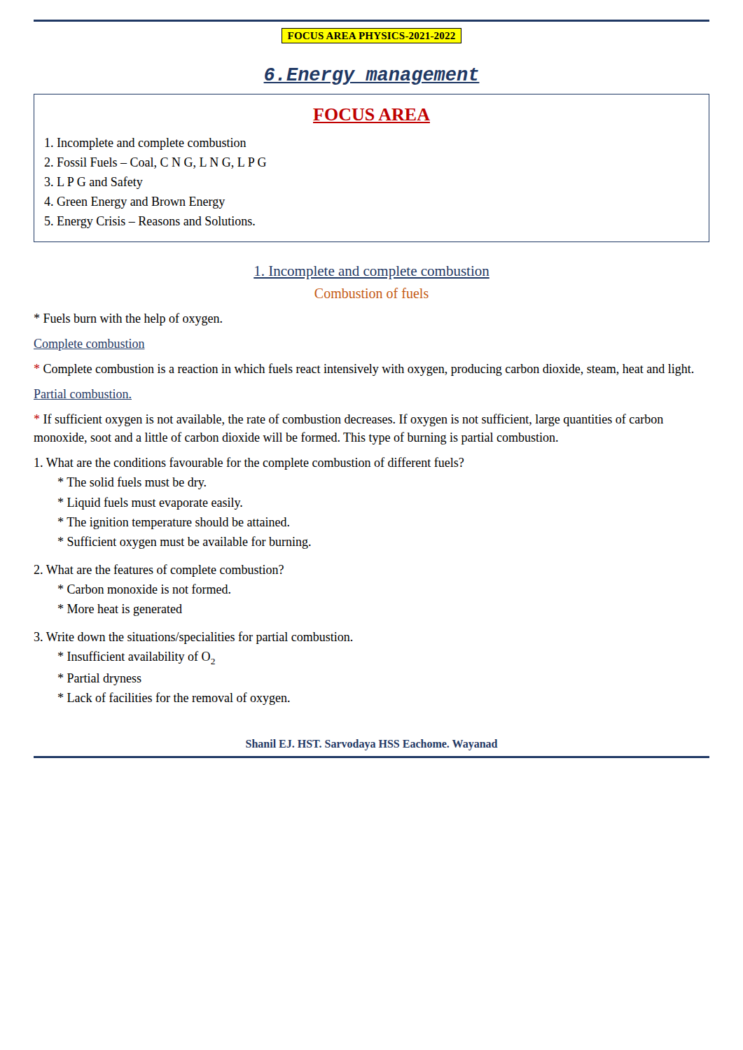FOCUS AREA PHYSICS-2021-2022
6.Energy management
FOCUS AREA
1. Incomplete and complete combustion
2. Fossil Fuels – Coal, C N G, L N G, L P G
3. L P G and Safety
4. Green Energy and Brown Energy
5. Energy Crisis – Reasons and Solutions.
1. Incomplete and complete combustion
Combustion of fuels
* Fuels burn with the help of oxygen.
Complete combustion
* Complete combustion is a reaction in which fuels react intensively with oxygen, producing carbon dioxide, steam, heat and light.
Partial combustion.
* If sufficient oxygen is not available, the rate of combustion decreases. If oxygen is not sufficient, large quantities of carbon monoxide, soot and a little of carbon dioxide will be formed. This type of burning is partial combustion.
1. What are the conditions favourable for the complete combustion of different fuels?
* The solid fuels must be dry.
* Liquid fuels must evaporate easily.
* The ignition temperature should be attained.
* Sufficient oxygen must be available for burning.
2. What are the features of complete combustion?
* Carbon monoxide is not formed.
* More heat is generated
3. Write down the situations/specialities for partial combustion.
* Insufficient availability of O2
* Partial dryness
* Lack of facilities for the removal of oxygen.
Shanil EJ. HST. Sarvodaya HSS Eachome. Wayanad